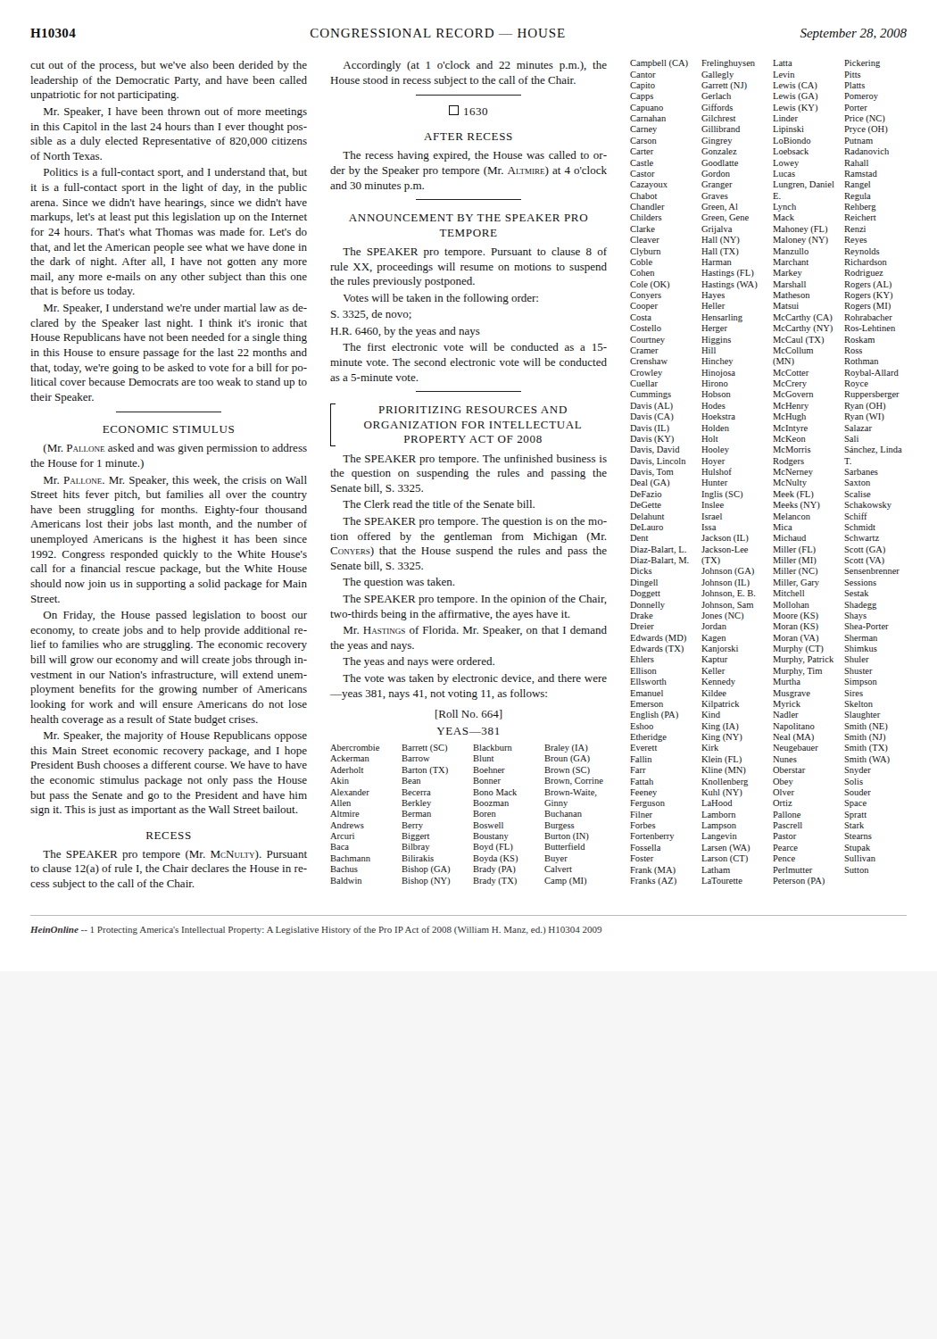H10304
CONGRESSIONAL RECORD — HOUSE
September 28, 2008
cut out of the process, but we've also been derided by the leadership of the Democratic Party, and have been called unpatriotic for not participating.
Mr. Speaker, I have been thrown out of more meetings in this Capitol in the last 24 hours than I ever thought possible as a duly elected Representative of 820,000 citizens of North Texas.
Politics is a full-contact sport, and I understand that, but it is a full-contact sport in the light of day, in the public arena. Since we didn't have hearings, since we didn't have markups, let's at least put this legislation up on the Internet for 24 hours. That's what Thomas was made for. Let's do that, and let the American people see what we have done in the dark of night. After all, I have not gotten any more mail, any more e-mails on any other subject than this one that is before us today.
Mr. Speaker, I understand we're under martial law as declared by the Speaker last night. I think it's ironic that House Republicans have not been needed for a single thing in this House to ensure passage for the last 22 months and that, today, we're going to be asked to vote for a bill for political cover because Democrats are too weak to stand up to their Speaker.
ECONOMIC STIMULUS
(Mr. Pallone asked and was given permission to address the House for 1 minute.)
Mr. Pallone. Mr. Speaker, this week, the crisis on Wall Street hits fever pitch, but families all over the country have been struggling for months. Eighty-four thousand Americans lost their jobs last month, and the number of unemployed Americans is the highest it has been since 1992. Congress responded quickly to the White House's call for a financial rescue package, but the White House should now join us in supporting a solid package for Main Street.
On Friday, the House passed legislation to boost our economy, to create jobs and to help provide additional relief to families who are struggling. The economic recovery bill will grow our economy and will create jobs through investment in our Nation's infrastructure, will extend unemployment benefits for the growing number of Americans looking for work and will ensure Americans do not lose health coverage as a result of State budget crises.
Mr. Speaker, the majority of House Republicans oppose this Main Street economic recovery package, and I hope President Bush chooses a different course. We have to have the economic stimulus package not only pass the House but pass the Senate and go to the President and have him sign it. This is just as important as the Wall Street bailout.
RECESS
The SPEAKER pro tempore (Mr. McNulty). Pursuant to clause 12(a) of rule I, the Chair declares the House in recess subject to the call of the Chair.
Accordingly (at 1 o'clock and 22 minutes p.m.), the House stood in recess subject to the call of the Chair.
1630
AFTER RECESS
The recess having expired, the House was called to order by the Speaker pro tempore (Mr. Altmire) at 4 o'clock and 30 minutes p.m.
ANNOUNCEMENT BY THE SPEAKER PRO TEMPORE
The SPEAKER pro tempore. Pursuant to clause 8 of rule XX, proceedings will resume on motions to suspend the rules previously postponed.
Votes will be taken in the following order:
S. 3325, de novo;
H.R. 6460, by the yeas and nays
The first electronic vote will be conducted as a 15-minute vote. The second electronic vote will be conducted as a 5-minute vote.
PRIORITIZING RESOURCES AND ORGANIZATION FOR INTELLECTUAL PROPERTY ACT OF 2008
The SPEAKER pro tempore. The unfinished business is the question on suspending the rules and passing the Senate bill, S. 3325.
The Clerk read the title of the Senate bill.
The SPEAKER pro tempore. The question is on the motion offered by the gentleman from Michigan (Mr. Conyers) that the House suspend the rules and pass the Senate bill, S. 3325.
The question was taken.
The SPEAKER pro tempore. In the opinion of the Chair, two-thirds being in the affirmative, the ayes have it.
Mr. Hastings of Florida. Mr. Speaker, on that I demand the yeas and nays.
The yeas and nays were ordered.
The vote was taken by electronic device, and there were—yeas 381, nays 41, not voting 11, as follows:
[Roll No. 664]
YEAS—381
Abercrombie
Ackerman
Aderholt
Akin
Alexander
Allen
Altmire
Andrews
Arcuri
Baca
Bachmann
Bachus
Baldwin
Barrett (SC)
Barrow
Barton (TX)
Bean
Becerra
Berkley
Berman
Berry
Biggert
Bilbray
Bilirakis
Bishop (GA)
Bishop (NY)
Blackburn
Blunt
Boehner
Bonner
Bono Mack
Boozman
Boren
Boswell
Boustany
Boyd (FL)
Boyda (KS)
Brady (PA)
Brady (TX)
Braley (IA)
Broun (GA)
Brown (SC)
Brown, Corrine
Brown-Waite, Ginny
Buchanan
Burgess
Burton (IN)
Butterfield
Buyer
Calvert
Camp (MI)
Campbell (CA)
Cantor
Capito
Capps
Capuano
Carnahan
Carney
Carson
Carter
Castle
Castor
Cazayoux
Chabot
Chandler
Childers
Clarke
Cleaver
Clyburn
Coble
Cohen
Cole (OK)
Conyers
Cooper
Costa
Costello
Courtney
Cramer
Crenshaw
Crowley
Cuellar
Cummings
Davis (AL)
Davis (CA)
Davis (IL)
Davis (KY)
Davis, David
Davis, Lincoln
Davis, Tom
Deal (GA)
DeFazio
DeGette
Delahunt
DeLauro
Dent
Diaz-Balart, L.
Diaz-Balart, M.
Dicks
Dingell
Doggett
Donnelly
Drake
Dreier
Edwards (MD)
Edwards (TX)
Ehlers
Ellison
Ellsworth
Emanuel
Emerson
English (PA)
Eshoo
Etheridge
Everett
Fallin
Farr
Fattah
Feeney
Ferguson
Filner
Forbes
Fortenberry
Fossella
Foster
Frank (MA)
Franks (AZ)
Frelinghuysen
Gallegly
Garrett (NJ)
Gerlach
Giffords
Gilchrest
Gillibrand
Gingrey
Gonzalez
Goodlatte
Gordon
Granger
Graves
Green, Al
Green, Gene
Grijalva
Hall (NY)
Hall (TX)
Harman
Hastings (FL)
Hastings (WA)
Hayes
Heller
Hensarling
Herger
Higgins
Hill
Hinchey
Hinojosa
Hirono
Hobson
Hodes
Hoekstra
Holden
Holt
Hooley
Hoyer
Hulshof
Hunter
Inglis (SC)
Inslee
Israel
Issa
Jackson (IL)
Jackson-Lee (TX)
Johnson (GA)
Johnson (IL)
Johnson, E. B.
Johnson, Sam
Jones (NC)
Jordan
Kagen
Kanjorski
Kaptur
Keller
Kennedy
Kildee
Kilpatrick
Kind
King (IA)
King (NY)
Kirk
Klein (FL)
Kline (MN)
Knollenberg
Kuhl (NY)
LaHood
Lamborn
Lampson
Langevin
Larsen (WA)
Larson (CT)
Latham
LaTourette
Latta
Levin
Lewis (CA)
Lewis (GA)
Lewis (KY)
Linder
Lipinski
LoBiondo
Loebsack
Lowey
Lucas
Lungren, Daniel E.
Lynch
Mack
Mahoney (FL)
Maloney (NY)
Manzullo
Marchant
Markey
Marshall
Matheson
Matsui
McCarthy (CA)
McCarthy (NY)
McCaul (TX)
McCollum (MN)
McCotter
McCrery
McGovern
McHenry
McHugh
McIntyre
McKeon
McMorris Rodgers
McNerney
McNulty
Meek (FL)
Meeks (NY)
Melancon
Mica
Michaud
Miller (FL)
Miller (MI)
Miller (NC)
Miller, Gary
Mitchell
Mollohan
Moore (KS)
Moran (KS)
Moran (VA)
Murphy (CT)
Murphy, Patrick
Murphy, Tim
Murtha
Musgrave
Myrick
Nadler
Napolitano
Neal (MA)
Neugebauer
Nunes
Oberstar
Obey
Olver
Ortiz
Pallone
Pascrell
Pastor
Pearce
Pence
Perlmutter
Peterson (PA)
Pickering
Pitts
Platts
Pomeroy
Porter
Price (NC)
Pryce (OH)
Putnam
Radanovich
Rahall
Ramstad
Rangel
Regula
Rehberg
Reichert
Renzi
Reyes
Reynolds
Richardson
Rodriguez
Rogers (AL)
Rogers (KY)
Rogers (MI)
Rohrabacher
Ros-Lehtinen
Roskam
Ross
Rothman
Roybal-Allard
Royce
Ruppersberger
Ryan (OH)
Ryan (WI)
Salazar
Sali
Sánchez, Linda T.
Sarbanes
Saxton
Scalise
Schakowsky
Schiff
Schmidt
Schwartz
Scott (GA)
Scott (VA)
Sensenbrenner
Sessions
Sestak
Shadegg
Shays
Shea-Porter
Sherman
Shimkus
Shuler
Shuster
Simpson
Sires
Skelton
Slaughter
Smith (NE)
Smith (NJ)
Smith (TX)
Smith (WA)
Snyder
Solis
Souder
Space
Spratt
Stark
Stearns
Stupak
Sullivan
Sutton
HeinOnline -- 1 Protecting America's Intellectual Property: A Legislative History of the Pro IP Act of 2008 (William H. Manz, ed.) H10304 2009